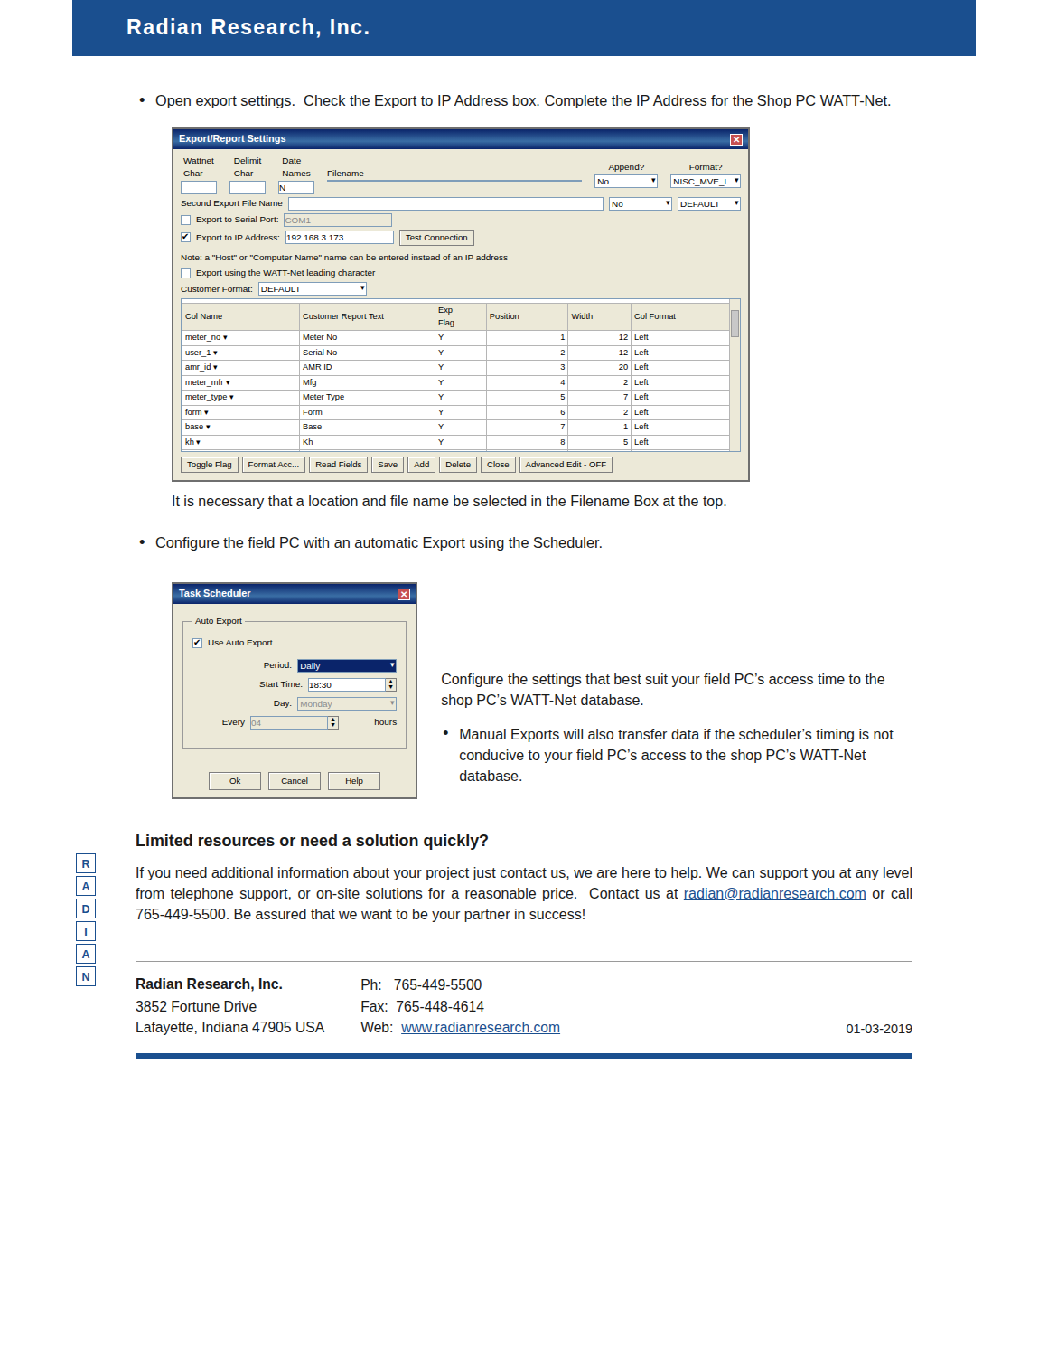Radian Research, Inc.
RADIAN
Open export settings. Check the Export to IP Address box. Complete the IP Address for the Shop PC WATT-Net.
Export/Report Settings ✕
Wattnet
Char
Delimit
Char
Date
Names N
Filename
Append? No
Format? NISC_MVE_L
Second Export File Name No DEFAULT
Export to Serial Port: COM1
Export to IP Address: 192.168.3.173 Test Connection Note: a "Host" or "Computer Name" name can be entered instead of an IP address
Export using the WATT-Net leading character
Customer Format: DEFAULT
| Col Name | Customer Report Text | Exp Flag | Position | Width | Col Format |
| --- | --- | --- | --- | --- | --- |
| meter_no ▾ | Meter No | Y | 1 | 12 | Left |
| user_1 ▾ | Serial No | Y | 2 | 12 | Left |
| amr_id ▾ | AMR ID | Y | 3 | 20 | Left |
| meter_mfr ▾ | Mfg | Y | 4 | 2 | Left |
| meter_type ▾ | Meter Type | Y | 5 | 7 | Left |
| form ▾ | Form | Y | 6 | 2 | Left |
| base ▾ | Base | Y | 7 | 1 | Left |
| kh ▾ | Kh | Y | 8 | 5 | Left |
| volt ▾ | Test Volts | Y | 9 | 3 | Left |
| amp ▾ | Test Amps | Y | 10 | 3 | Left |
| user_2 ▾ | Test Code | Y | 11 | 2 | Left |
| kwh_reading ▾ | As Found KWH | Y | 12 | 5 | Right Zero |
| user_15 ▾ | As Left KWH | Y | 13 | 5 | Right Zero |
Toggle Flag Format Acc... Read Fields Save Add Delete Close Advanced Edit - OFF
It is necessary that a location and file name be selected in the Filename Box at the top.
Configure the field PC with an automatic Export using the Scheduler.
Task Scheduler ✕
Auto Export
Use Auto Export
Period: Daily
Start Time: 18:30▲▼
Day: Monday
Every 04▲▼ hours
Ok Cancel Help
Configure the settings that best suit your field PC’s access time to the shop PC’s WATT-Net database.
Manual Exports will also transfer data if the scheduler’s timing is not conducive to your field PC’s access to the shop PC’s WATT-Net database.
Limited resources or need a solution quickly?
If you need additional information about your project just contact us, we are here to help. We can support you at any level from telephone support, or on-site solutions for a reasonable price. Contact us at radian@radianresearch.com or call 765-449-5500. Be assured that we want to be your partner in success!
Radian Research, Inc. 3852 Fortune Drive
Lafayette, Indiana 47905 USA
Ph: 765-449-5500
Fax: 765-448-4614
Web: www.radianresearch.com
01-03-2019